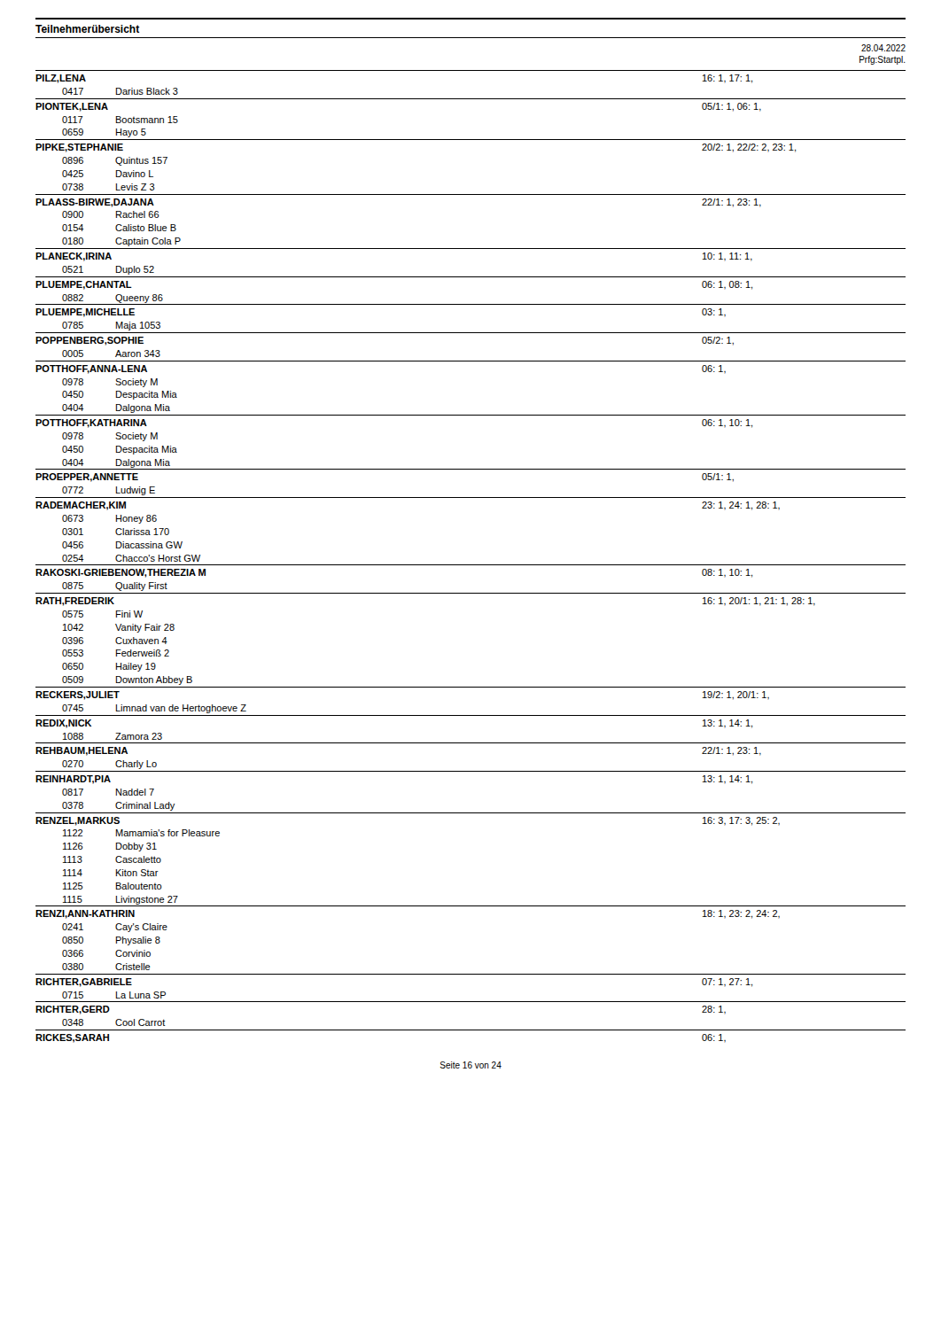Teilnehmerübersicht
28.04.2022
Prfg:Startpl.
| PILZ,LENA | 16: 1, 17: 1, |
| 0417 | Darius Black 3 | |
| PIONTEK,LENA | 05/1: 1, 06: 1, |
| 0117 | Bootsmann 15 | |
| 0659 | Hayo 5 | |
| PIPKE,STEPHANIE | 20/2: 1, 22/2: 2, 23: 1, |
| 0896 | Quintus 157 | |
| 0425 | Davino L | |
| 0738 | Levis Z 3 | |
| PLAASS-BIRWE,DAJANA | 22/1: 1, 23: 1, |
| 0900 | Rachel 66 | |
| 0154 | Calisto Blue B | |
| 0180 | Captain Cola P | |
| PLANECK,IRINA | 10: 1, 11: 1, |
| 0521 | Duplo 52 | |
| PLUEMPE,CHANTAL | 06: 1, 08: 1, |
| 0882 | Queeny 86 | |
| PLUEMPE,MICHELLE | 03: 1, |
| 0785 | Maja 1053 | |
| POPPENBERG,SOPHIE | 05/2: 1, |
| 0005 | Aaron 343 | |
| POTTHOFF,ANNA-LENA | 06: 1, |
| 0978 | Society M | |
| 0450 | Despacita Mia | |
| 0404 | Dalgona Mia | |
| POTTHOFF,KATHARINA | 06: 1, 10: 1, |
| 0978 | Society M | |
| 0450 | Despacita Mia | |
| 0404 | Dalgona Mia | |
| PROEPPER,ANNETTE | 05/1: 1, |
| 0772 | Ludwig E | |
| RADEMACHER,KIM | 23: 1, 24: 1, 28: 1, |
| 0673 | Honey 86 | |
| 0301 | Clarissa 170 | |
| 0456 | Diacassina GW | |
| 0254 | Chacco's Horst GW | |
| RAKOSKI-GRIEBENOW,THEREZIA M | 08: 1, 10: 1, |
| 0875 | Quality First | |
| RATH,FREDERIK | 16: 1, 20/1: 1, 21: 1, 28: 1, |
| 0575 | Fini W | |
| 1042 | Vanity Fair 28 | |
| 0396 | Cuxhaven 4 | |
| 0553 | Federweiß 2 | |
| 0650 | Hailey 19 | |
| 0509 | Downton Abbey B | |
| RECKERS,JULIET | 19/2: 1, 20/1: 1, |
| 0745 | Limnad van de Hertoghoeve Z | |
| REDIX,NICK | 13: 1, 14: 1, |
| 1088 | Zamora 23 | |
| REHBAUM,HELENA | 22/1: 1, 23: 1, |
| 0270 | Charly Lo | |
| REINHARDT,PIA | 13: 1, 14: 1, |
| 0817 | Naddel 7 | |
| 0378 | Criminal Lady | |
| RENZEL,MARKUS | 16: 3, 17: 3, 25: 2, |
| 1122 | Mamamia's for Pleasure | |
| 1126 | Dobby 31 | |
| 1113 | Cascaletto | |
| 1114 | Kiton Star | |
| 1125 | Baloutento | |
| 1115 | Livingstone 27 | |
| RENZI,ANN-KATHRIN | 18: 1, 23: 2, 24: 2, |
| 0241 | Cay's Claire | |
| 0850 | Physalie 8 | |
| 0366 | Corvinio | |
| 0380 | Cristelle | |
| RICHTER,GABRIELE | 07: 1, 27: 1, |
| 0715 | La Luna SP | |
| RICHTER,GERD | 28: 1, |
| 0348 | Cool Carrot | |
| RICKES,SARAH | 06: 1, |
Seite 16 von 24